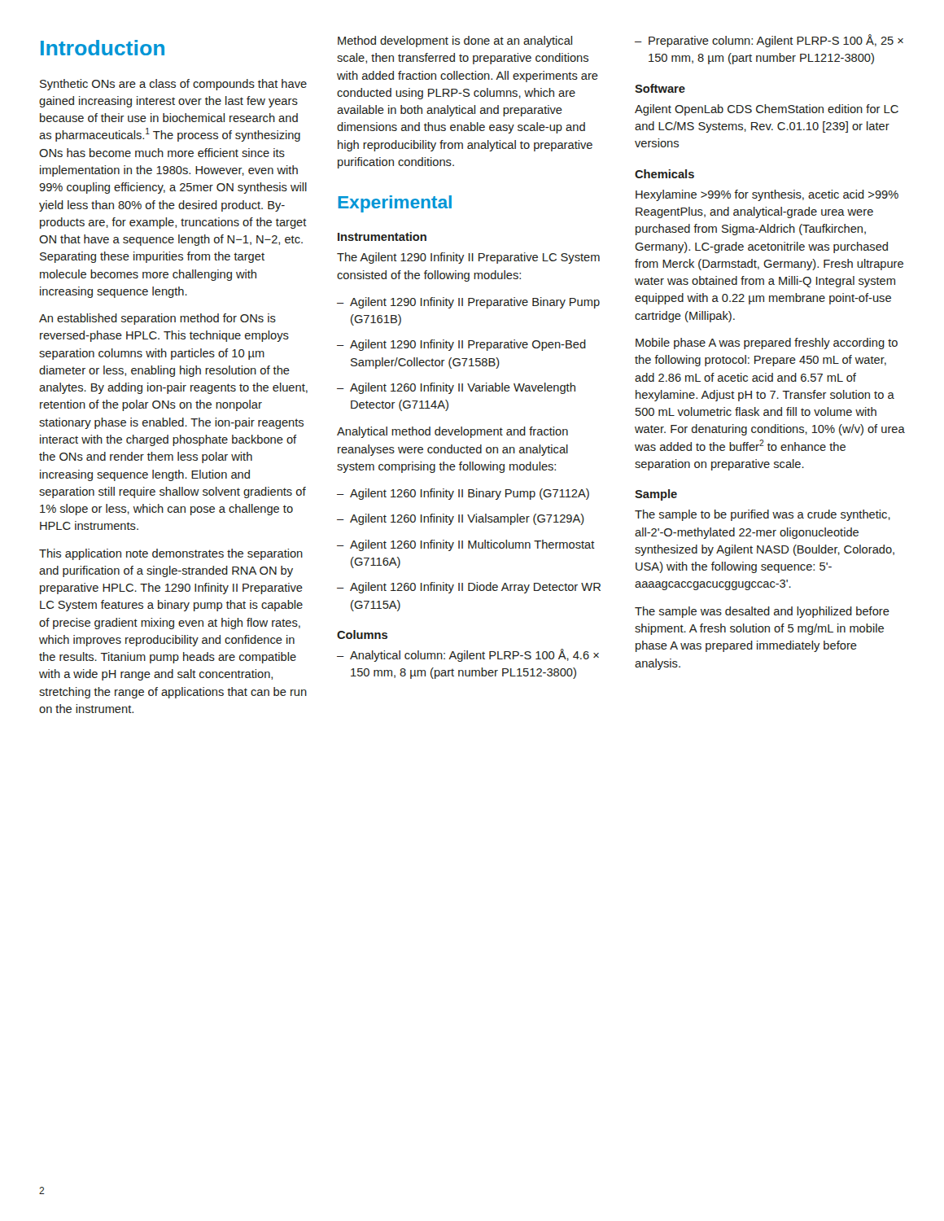Introduction
Synthetic ONs are a class of compounds that have gained increasing interest over the last few years because of their use in biochemical research and as pharmaceuticals.1 The process of synthesizing ONs has become much more efficient since its implementation in the 1980s. However, even with 99% coupling efficiency, a 25mer ON synthesis will yield less than 80% of the desired product. By-products are, for example, truncations of the target ON that have a sequence length of N−1, N−2, etc. Separating these impurities from the target molecule becomes more challenging with increasing sequence length.
An established separation method for ONs is reversed-phase HPLC. This technique employs separation columns with particles of 10 µm diameter or less, enabling high resolution of the analytes. By adding ion-pair reagents to the eluent, retention of the polar ONs on the nonpolar stationary phase is enabled. The ion-pair reagents interact with the charged phosphate backbone of the ONs and render them less polar with increasing sequence length. Elution and separation still require shallow solvent gradients of 1% slope or less, which can pose a challenge to HPLC instruments.
This application note demonstrates the separation and purification of a single-stranded RNA ON by preparative HPLC. The 1290 Infinity II Preparative LC System features a binary pump that is capable of precise gradient mixing even at high flow rates, which improves reproducibility and confidence in the results. Titanium pump heads are compatible with a wide pH range and salt concentration, stretching the range of applications that can be run on the instrument.
Method development is done at an analytical scale, then transferred to preparative conditions with added fraction collection. All experiments are conducted using PLRP-S columns, which are available in both analytical and preparative dimensions and thus enable easy scale-up and high reproducibility from analytical to preparative purification conditions.
Experimental
Instrumentation
The Agilent 1290 Infinity II Preparative LC System consisted of the following modules:
Agilent 1290 Infinity II Preparative Binary Pump (G7161B)
Agilent 1290 Infinity II Preparative Open-Bed Sampler/Collector (G7158B)
Agilent 1260 Infinity II Variable Wavelength Detector (G7114A)
Analytical method development and fraction reanalyses were conducted on an analytical system comprising the following modules:
Agilent 1260 Infinity II Binary Pump (G7112A)
Agilent 1260 Infinity II Vialsampler (G7129A)
Agilent 1260 Infinity II Multicolumn Thermostat (G7116A)
Agilent 1260 Infinity II Diode Array Detector WR (G7115A)
Columns
Analytical column: Agilent PLRP-S 100 Å, 4.6 × 150 mm, 8 µm (part number PL1512-3800)
Preparative column: Agilent PLRP-S 100 Å, 25 × 150 mm, 8 µm (part number PL1212-3800)
Software
Agilent OpenLab CDS ChemStation edition for LC and LC/MS Systems, Rev. C.01.10 [239] or later versions
Chemicals
Hexylamine >99% for synthesis, acetic acid >99% ReagentPlus, and analytical-grade urea were purchased from Sigma-Aldrich (Taufkirchen, Germany). LC-grade acetonitrile was purchased from Merck (Darmstadt, Germany). Fresh ultrapure water was obtained from a Milli-Q Integral system equipped with a 0.22 µm membrane point-of-use cartridge (Millipak).
Mobile phase A was prepared freshly according to the following protocol: Prepare 450 mL of water, add 2.86 mL of acetic acid and 6.57 mL of hexylamine. Adjust pH to 7. Transfer solution to a 500 mL volumetric flask and fill to volume with water. For denaturing conditions, 10% (w/v) of urea was added to the buffer2 to enhance the separation on preparative scale.
Sample
The sample to be purified was a crude synthetic, all-2'-O-methylated 22-mer oligonucleotide synthesized by Agilent NASD (Boulder, Colorado, USA) with the following sequence: 5'-aaaagcaccgacucggugccac-3'.
The sample was desalted and lyophilized before shipment. A fresh solution of 5 mg/mL in mobile phase A was prepared immediately before analysis.
2